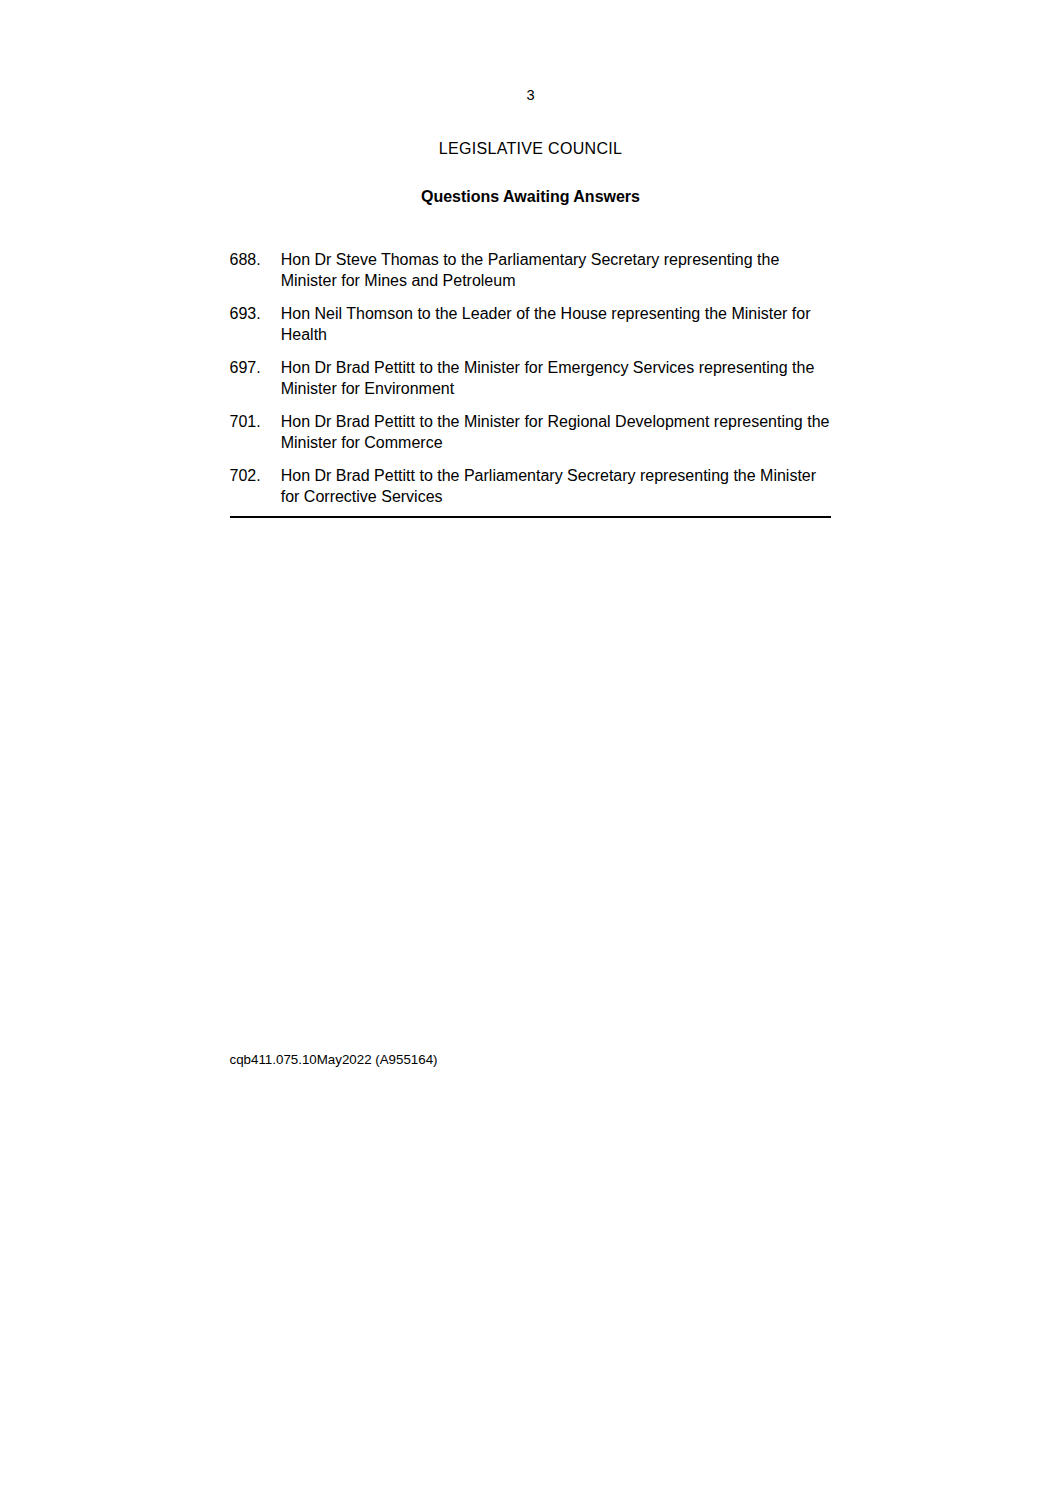3
LEGISLATIVE COUNCIL
Questions Awaiting Answers
| 688. | Hon Dr Steve Thomas to the Parliamentary Secretary representing the Minister for Mines and Petroleum |
| 693. | Hon Neil Thomson to the Leader of the House representing the Minister for Health |
| 697. | Hon Dr Brad Pettitt to the Minister for Emergency Services representing the Minister for Environment |
| 701. | Hon Dr Brad Pettitt to the Minister for Regional Development representing the Minister for Commerce |
| 702. | Hon Dr Brad Pettitt to the Parliamentary Secretary representing the Minister for Corrective Services |
cqb411.075.10May2022 (A955164)